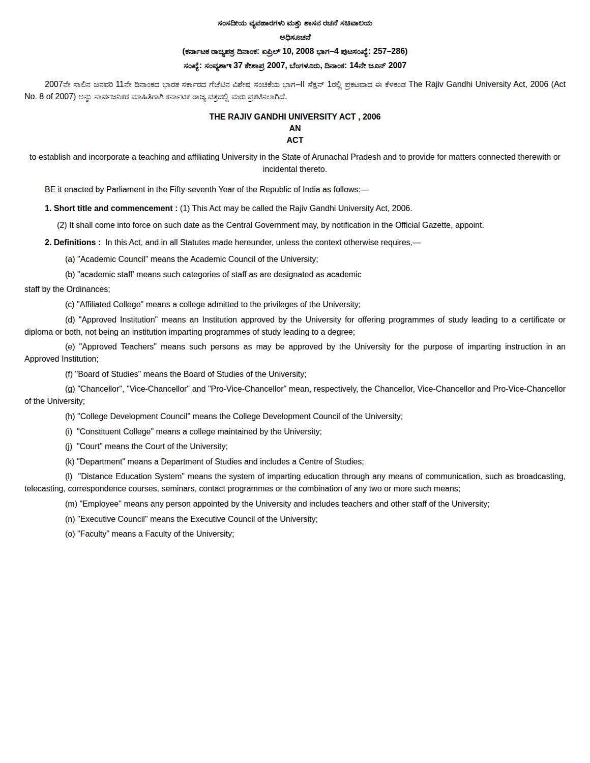ಸಂಸದೀಯ ವ್ಯವಹಾರಗಳು ಮತ್ತು ಶಾಸನ ರಚನೆ ಸಚಿವಾಲಯ
ಅಧಿಸೂಚನೆ
(ಕರ್ನಾಟಕ ರಾಜ್ಯಪತ್ರ ದಿನಾಂಕ: ಏಪ್ರಿಲ್ 10, 2008 ಭಾಗ–4 ಪುಟಸಂಖ್ಯೆ: 257–286)
ಸಂಖ್ಯೆ: ಸಂವ್ಯಶಾಇ 37 ಕೇಶಾಪ್ರ 2007, ಬೆಂಗಳೂರು, ದಿನಾಂಕ: 14ನೇ ಜೂನ್ 2007
2007ನೇ ಸಾಲಿನ ಜನವರಿ 11ನೇ ದಿನಾಂಕದ ಭಾರತ ಸರ್ಕಾರದ ಗೆಜೆಟಿನ ವಿಶೇಷ ಸಂಚಿಕೆಯ ಭಾಗ–II ಸೆಕ್ಷನ್ 1ರಲ್ಲಿ ಪ್ರಕಟವಾದ ಈ ಕೆಳಕಂಡ The Rajiv Gandhi University Act, 2006 (Act No. 8 of 2007) ಅನ್ನು ಸಾರ್ವಜನಿಕರ ಮಾಹಿತಿಗಾಗಿ ಕರ್ನಾಟಕ ರಾಜ್ಯ ಪತ್ರದಲ್ಲಿ ಮರು ಪ್ರಕಟಿಸಲಾಗಿದೆ.
THE RAJIV GANDHI UNIVERSITY ACT , 2006
AN
ACT
to establish and incorporate a teaching and affiliating University in the State of Arunachal Pradesh and to provide for matters connected therewith or incidental thereto.
BE it enacted by Parliament in the Fifty-seventh Year of the Republic of India as follows:—
1. Short title and commencement : (1) This Act may be called the Rajiv Gandhi University Act, 2006.
(2) It shall come into force on such date as the Central Government may, by notification in the Official Gazette, appoint.
2. Definitions : In this Act, and in all Statutes made hereunder, unless the context otherwise requires,—
(a) "Academic Council" means the Academic Council of the University;
(b) "academic staff' means such categories of staff as are designated as academic
staff by the Ordinances;
(c) "Affiliated College" means a college admitted to the privileges of the University;
(d) "Approved Institution" means an Institution approved by the University for offering programmes of study leading to a certificate or diploma or both, not being an institution imparting programmes of study leading to a degree;
(e) "Approved Teachers" means such persons as may be approved by the University for the purpose of imparting instruction in an Approved Institution;
(f) "Board of Studies" means the Board of Studies of the University;
(g) "Chancellor", "Vice-Chancellor" and "Pro-Vice-Chancellor" mean, respectively, the Chancellor, Vice-Chancellor and Pro-Vice-Chancellor of the University;
(h) "College Development Council" means the College Development Council of the University;
(i) "Constituent College" means a college maintained by the University;
(j) "Court" means the Court of the University;
(k) "Department" means a Department of Studies and includes a Centre of Studies;
(l) "Distance Education System" means the system of imparting education through any means of communication, such as broadcasting, telecasting, correspondence courses, seminars, contact programmes or the combination of any two or more such means;
(m) "Employee" means any person appointed by the University and includes teachers and other staff of the University;
(n) "Executive Council" means the Executive Council of the University;
(o) "Faculty" means a Faculty of the University;